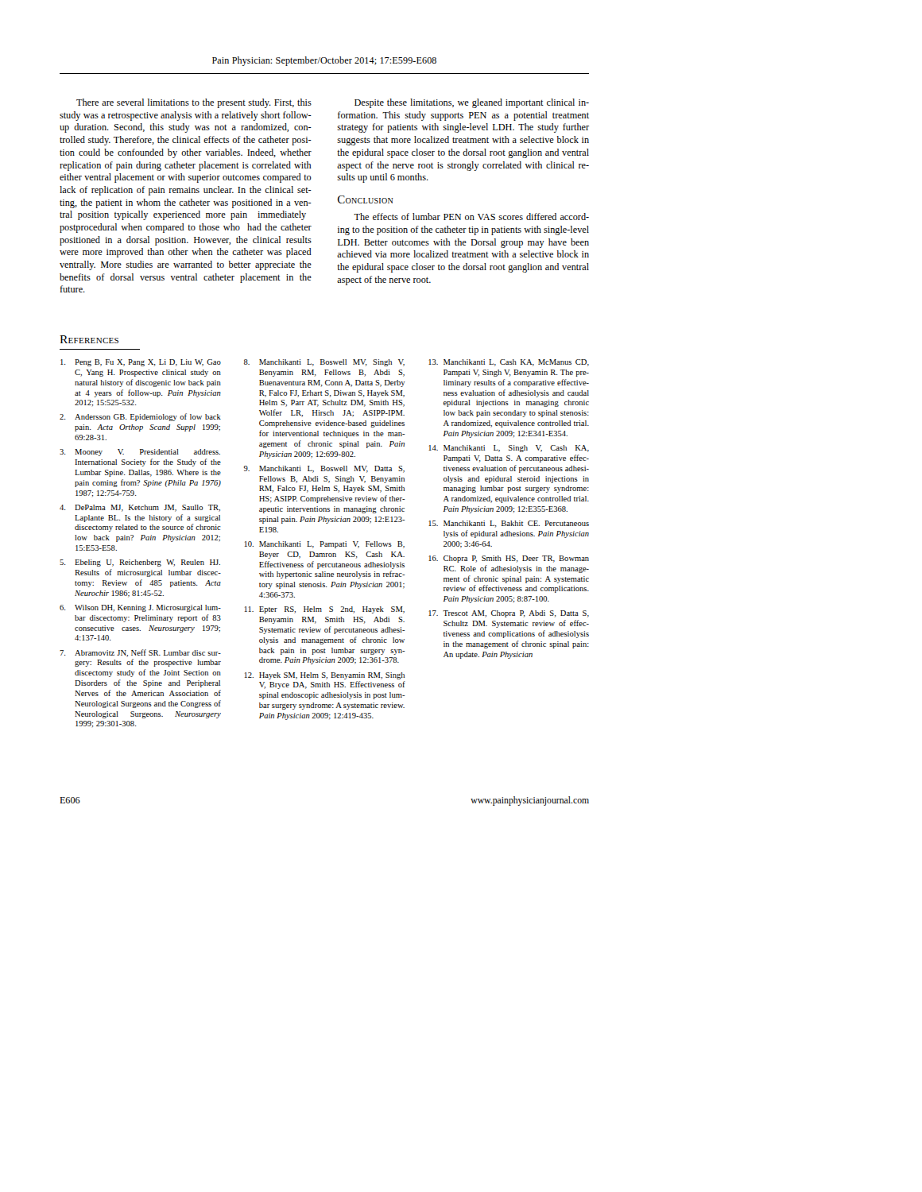Pain Physician: September/October 2014; 17:E599-E608
There are several limitations to the present study. First, this study was a retrospective analysis with a relatively short follow-up duration. Second, this study was not a randomized, controlled study. Therefore, the clinical effects of the catheter position could be confounded by other variables. Indeed, whether replication of pain during catheter placement is correlated with either ventral placement or with superior outcomes compared to lack of replication of pain remains unclear. In the clinical setting, the patient in whom the catheter was positioned in a ventral position typically experienced more pain immediately postprocedural when compared to those who had the catheter positioned in a dorsal position. However, the clinical results were more improved than other when the catheter was placed ventrally. More studies are warranted to better appreciate the benefits of dorsal versus ventral catheter placement in the future.
Despite these limitations, we gleaned important clinical information. This study supports PEN as a potential treatment strategy for patients with single-level LDH. The study further suggests that more localized treatment with a selective block in the epidural space closer to the dorsal root ganglion and ventral aspect of the nerve root is strongly correlated with clinical results up until 6 months.
Conclusion
The effects of lumbar PEN on VAS scores differed according to the position of the catheter tip in patients with single-level LDH. Better outcomes with the Dorsal group may have been achieved via more localized treatment with a selective block in the epidural space closer to the dorsal root ganglion and ventral aspect of the nerve root.
References
Peng B, Fu X, Pang X, Li D, Liu W, Gao C, Yang H. Prospective clinical study on natural history of discogenic low back pain at 4 years of follow-up. Pain Physician 2012; 15:525-532.
Andersson GB. Epidemiology of low back pain. Acta Orthop Scand Suppl 1999; 69:28-31.
Mooney V. Presidential address. International Society for the Study of the Lumbar Spine. Dallas, 1986. Where is the pain coming from? Spine (Phila Pa 1976) 1987; 12:754-759.
DePalma MJ, Ketchum JM, Saullo TR, Laplante BL. Is the history of a surgical discectomy related to the source of chronic low back pain? Pain Physician 2012; 15:E53-E58.
Ebeling U, Reichenberg W, Reulen HJ. Results of microsurgical lumbar discectomy: Review of 485 patients. Acta Neurochir 1986; 81:45-52.
Wilson DH, Kenning J. Microsurgical lumbar discectomy: Preliminary report of 83 consecutive cases. Neurosurgery 1979; 4:137-140.
Abramovitz JN, Neff SR. Lumbar disc surgery: Results of the prospective lumbar discectomy study of the Joint Section on Disorders of the Spine and Peripheral Nerves of the American Association of Neurological Surgeons and the Congress of Neurological Surgeons. Neurosurgery 1999; 29:301-308.
Manchikanti L, Boswell MV, Singh V, Benyamin RM, Fellows B, Abdi S, Buenaventura RM, Conn A, Datta S, Derby R, Falco FJ, Erhart S, Diwan S, Hayek SM, Helm S, Parr AT, Schultz DM, Smith HS, Wolfer LR, Hirsch JA; ASIPP-IPM. Comprehensive evidence-based guidelines for interventional techniques in the management of chronic spinal pain. Pain Physician 2009; 12:699-802.
Manchikanti L, Boswell MV, Datta S, Fellows B, Abdi S, Singh V, Benyamin RM, Falco FJ, Helm S, Hayek SM, Smith HS; ASIPP. Comprehensive review of therapeutic interventions in managing chronic spinal pain. Pain Physician 2009; 12:E123-E198.
Manchikanti L, Pampati V, Fellows B, Beyer CD, Damron KS, Cash KA. Effectiveness of percutaneous adhesiolysis with hypertonic saline neurolysis in refractory spinal stenosis. Pain Physician 2001; 4:366-373.
Epter RS, Helm S 2nd, Hayek SM, Benyamin RM, Smith HS, Abdi S. Systematic review of percutaneous adhesiolysis and management of chronic low back pain in post lumbar surgery syndrome. Pain Physician 2009; 12:361-378.
Hayek SM, Helm S, Benyamin RM, Singh V, Bryce DA, Smith HS. Effectiveness of spinal endoscopic adhesiolysis in post lumbar surgery syndrome: A systematic review. Pain Physician 2009; 12:419-435.
Manchikanti L, Cash KA, McManus CD, Pampati V, Singh V, Benyamin R. The preliminary results of a comparative effectiveness evaluation of adhesiolysis and caudal epidural injections in managing chronic low back pain secondary to spinal stenosis: A randomized, equivalence controlled trial. Pain Physician 2009; 12:E341-E354.
Manchikanti L, Singh V, Cash KA, Pampati V, Datta S. A comparative effectiveness evaluation of percutaneous adhesiolysis and epidural steroid injections in managing lumbar post surgery syndrome: A randomized, equivalence controlled trial. Pain Physician 2009; 12:E355-E368.
Manchikanti L, Bakhit CE. Percutaneous lysis of epidural adhesions. Pain Physician 2000; 3:46-64.
Chopra P, Smith HS, Deer TR, Bowman RC. Role of adhesiolysis in the management of chronic spinal pain: A systematic review of effectiveness and complications. Pain Physician 2005; 8:87-100.
Trescot AM, Chopra P, Abdi S, Datta S, Schultz DM. Systematic review of effectiveness and complications of adhesiolysis in the management of chronic spinal pain: An update. Pain Physician
E606
www.painphysicianjournal.com